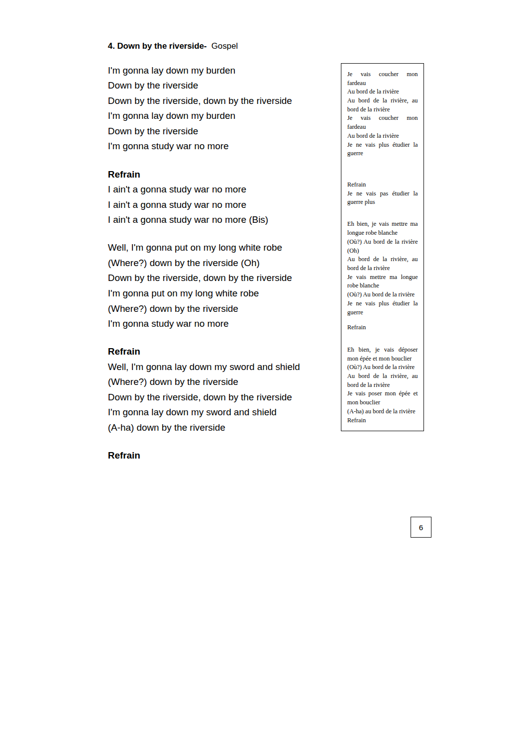4. Down by the riverside- Gospel
I'm gonna lay down my burden
Down by the riverside
Down by the riverside, down by the riverside
I'm gonna lay down my burden
Down by the riverside
I'm gonna study war no more
Refrain
I ain't a gonna study war no more
I ain't a gonna study war no more
I ain't a gonna study war no more (Bis)
Well, I'm gonna put on my long white robe
(Where?) down by the riverside (Oh)
Down by the riverside, down by the riverside
I'm gonna put on my long white robe
(Where?) down by the riverside
I'm gonna study war no more
Refrain
Well, I'm gonna lay down my sword and shield
(Where?) down by the riverside
Down by the riverside, down by the riverside
I'm gonna lay down my sword and shield
(A-ha) down by the riverside
Refrain
Je vais coucher mon fardeau
Au bord de la rivière
Au bord de la rivière, au bord de la rivière
Je vais coucher mon fardeau
Au bord de la rivière
Je ne vais plus étudier la guerre
Refrain
Je ne vais pas étudier la guerre plus
Eh bien, je vais mettre ma longue robe blanche
(Où?) Au bord de la rivière (Oh)
Au bord de la rivière, au bord de la rivière
Je vais mettre ma longue robe blanche
(Où?) Au bord de la rivière
Je ne vais plus étudier la guerre
Refrain
Eh bien, je vais déposer mon épée et mon bouclier
(Où?) Au bord de la rivière
Au bord de la rivière, au bord de la rivière
Je vais poser mon épée et mon bouclier
(A-ha) au bord de la rivière
Refrain
6